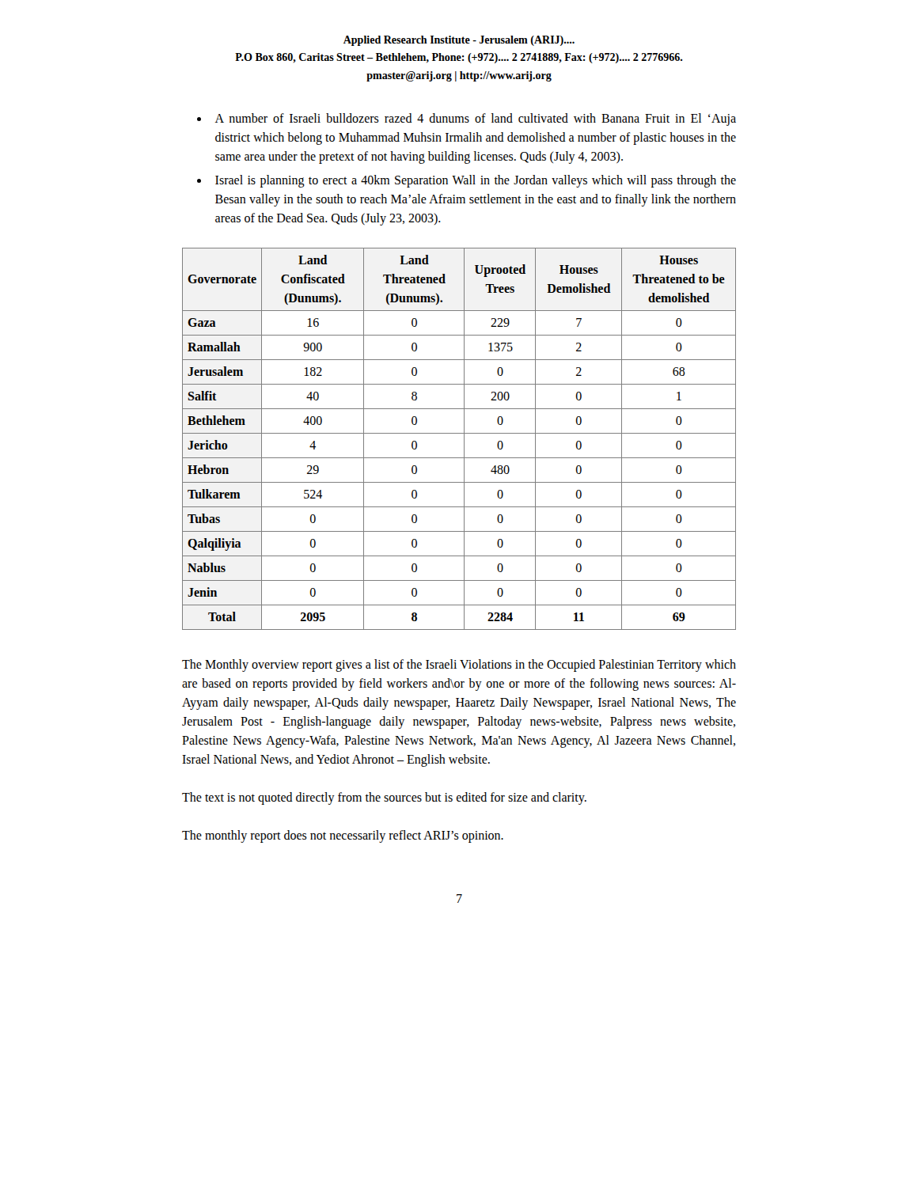Applied Research Institute - Jerusalem (ARIJ)....
P.O Box 860, Caritas Street – Bethlehem, Phone: (+972).... 2 2741889, Fax: (+972).... 2 2776966.
pmaster@arij.org | http://www.arij.org
A number of Israeli bulldozers razed 4 dunums of land cultivated with Banana Fruit in El ‘Auja district which belong to Muhammad Muhsin Irmalih and demolished a number of plastic houses in the same area under the pretext of not having building licenses. Quds (July 4, 2003).
Israel is planning to erect a 40km Separation Wall in the Jordan valleys which will pass through the Besan valley in the south to reach Ma’ale Afraim settlement in the east and to finally link the northern areas of the Dead Sea. Quds (July 23, 2003).
| Governorate | Land Confiscated (Dunums). | Land Threatened (Dunums). | Uprooted Trees | Houses Demolished | Houses Threatened to be demolished |
| --- | --- | --- | --- | --- | --- |
| Gaza | 16 | 0 | 229 | 7 | 0 |
| Ramallah | 900 | 0 | 1375 | 2 | 0 |
| Jerusalem | 182 | 0 | 0 | 2 | 68 |
| Salfit | 40 | 8 | 200 | 0 | 1 |
| Bethlehem | 400 | 0 | 0 | 0 | 0 |
| Jericho | 4 | 0 | 0 | 0 | 0 |
| Hebron | 29 | 0 | 480 | 0 | 0 |
| Tulkarem | 524 | 0 | 0 | 0 | 0 |
| Tubas | 0 | 0 | 0 | 0 | 0 |
| Qalqiliyia | 0 | 0 | 0 | 0 | 0 |
| Nablus | 0 | 0 | 0 | 0 | 0 |
| Jenin | 0 | 0 | 0 | 0 | 0 |
| Total | 2095 | 8 | 2284 | 11 | 69 |
The Monthly overview report gives a list of the Israeli Violations in the Occupied Palestinian Territory which are based on reports provided by field workers and\or by one or more of the following news sources: Al-Ayyam daily newspaper, Al-Quds daily newspaper, Haaretz Daily Newspaper, Israel National News, The Jerusalem Post - English-language daily newspaper, Paltoday news-website, Palpress news website, Palestine News Agency-Wafa, Palestine News Network, Ma'an News Agency, Al Jazeera News Channel, Israel National News, and Yediot Ahronot – English website.
The text is not quoted directly from the sources but is edited for size and clarity.
The monthly report does not necessarily reflect ARIJ’s opinion.
7